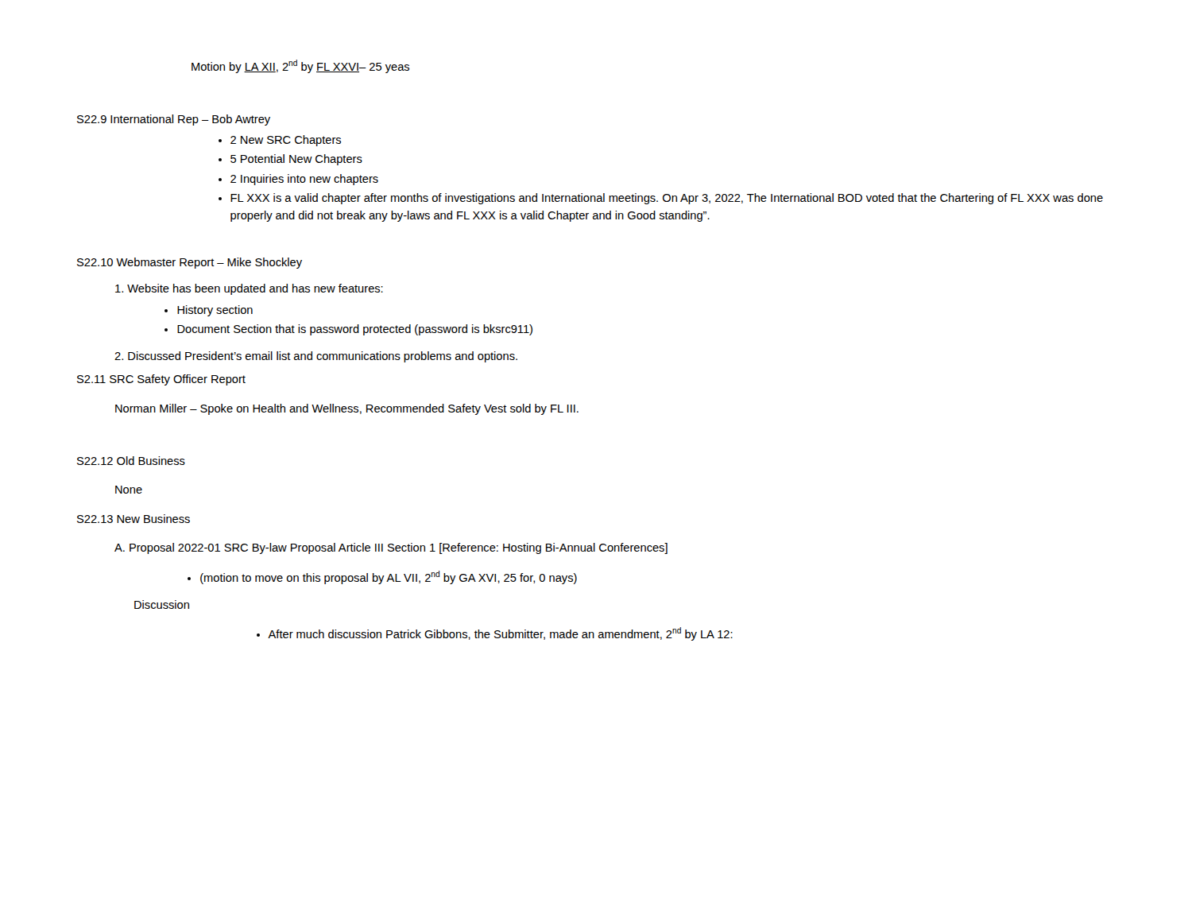Motion by LA XII, 2nd by FL XXVI– 25 yeas
S22.9 International Rep – Bob Awtrey
2 New SRC Chapters
5 Potential New Chapters
2 Inquiries into new chapters
FL XXX is a valid chapter after months of investigations and International meetings. On Apr 3, 2022, The International BOD voted that the Chartering of FL XXX was done properly and did not break any by-laws and FL XXX is a valid Chapter and in Good standing”.
S22.10 Webmaster Report – Mike Shockley
1. Website has been updated and has new features:
History section
Document Section that is password protected (password is bksrc911)
2. Discussed President’s email list and communications problems and options.
S2.11 SRC Safety Officer Report
Norman Miller – Spoke on Health and Wellness, Recommended Safety Vest sold by FL III.
S22.12 Old Business
None
S22.13 New Business
A. Proposal 2022-01 SRC By-law Proposal Article III Section 1 [Reference: Hosting Bi-Annual Conferences]
(motion to move on this proposal by AL VII, 2nd by GA XVI, 25 for, 0 nays)
Discussion
After much discussion Patrick Gibbons, the Submitter, made an amendment, 2nd by LA 12: